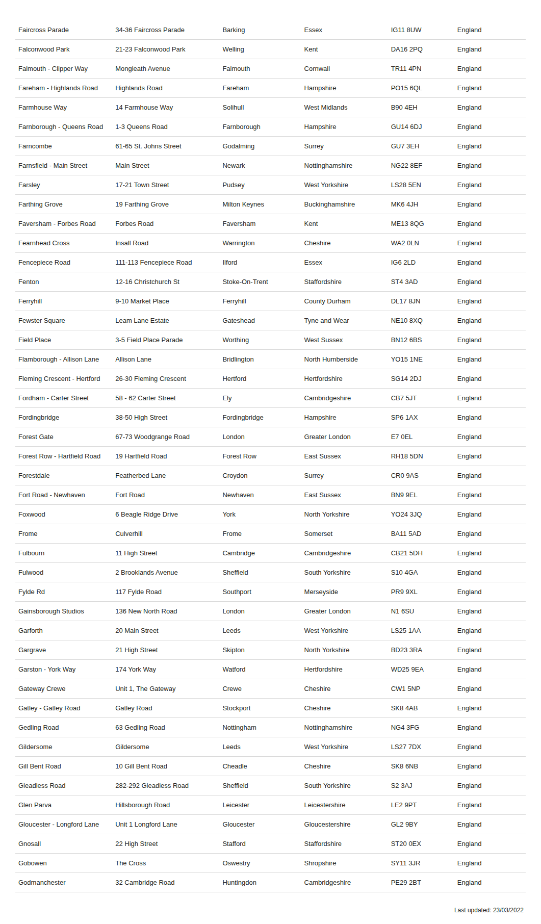| Faircross Parade | 34-36 Faircross Parade | Barking | Essex | IG11 8UW | England |
| Falconwood Park | 21-23 Falconwood Park | Welling | Kent | DA16 2PQ | England |
| Falmouth - Clipper Way | Mongleath Avenue | Falmouth | Cornwall | TR11 4PN | England |
| Fareham - Highlands Road | Highlands Road | Fareham | Hampshire | PO15 6QL | England |
| Farmhouse Way | 14 Farmhouse Way | Solihull | West Midlands | B90 4EH | England |
| Farnborough - Queens Road | 1-3 Queens Road | Farnborough | Hampshire | GU14 6DJ | England |
| Farncombe | 61-65 St. Johns Street | Godalming | Surrey | GU7 3EH | England |
| Farnsfield - Main Street | Main Street | Newark | Nottinghamshire | NG22 8EF | England |
| Farsley | 17-21 Town Street | Pudsey | West Yorkshire | LS28 5EN | England |
| Farthing Grove | 19 Farthing Grove | Milton Keynes | Buckinghamshire | MK6 4JH | England |
| Faversham - Forbes Road | Forbes Road | Faversham | Kent | ME13 8QG | England |
| Fearnhead Cross | Insall Road | Warrington | Cheshire | WA2 0LN | England |
| Fencepiece Road | 111-113 Fencepiece Road | Ilford | Essex | IG6 2LD | England |
| Fenton | 12-16 Christchurch St | Stoke-On-Trent | Staffordshire | ST4 3AD | England |
| Ferryhill | 9-10 Market Place | Ferryhill | County Durham | DL17 8JN | England |
| Fewster Square | Leam Lane Estate | Gateshead | Tyne and Wear | NE10 8XQ | England |
| Field Place | 3-5 Field Place Parade | Worthing | West Sussex | BN12 6BS | England |
| Flamborough - Allison Lane | Allison Lane | Bridlington | North Humberside | YO15 1NE | England |
| Fleming Crescent - Hertford | 26-30 Fleming Crescent | Hertford | Hertfordshire | SG14 2DJ | England |
| Fordham - Carter Street | 58 - 62 Carter Street | Ely | Cambridgeshire | CB7 5JT | England |
| Fordingbridge | 38-50 High Street | Fordingbridge | Hampshire | SP6 1AX | England |
| Forest Gate | 67-73 Woodgrange Road | London | Greater London | E7 0EL | England |
| Forest Row - Hartfield Road | 19 Hartfield Road | Forest Row | East Sussex | RH18 5DN | England |
| Forestdale | Featherbed Lane | Croydon | Surrey | CR0 9AS | England |
| Fort Road - Newhaven | Fort Road | Newhaven | East Sussex | BN9 9EL | England |
| Foxwood | 6 Beagle Ridge Drive | York | North Yorkshire | YO24 3JQ | England |
| Frome | Culverhill | Frome | Somerset | BA11 5AD | England |
| Fulbourn | 11 High Street | Cambridge | Cambridgeshire | CB21 5DH | England |
| Fulwood | 2 Brooklands Avenue | Sheffield | South Yorkshire | S10 4GA | England |
| Fylde Rd | 117 Fylde Road | Southport | Merseyside | PR9 9XL | England |
| Gainsborough Studios | 136 New North Road | London | Greater London | N1 6SU | England |
| Garforth | 20 Main Street | Leeds | West Yorkshire | LS25 1AA | England |
| Gargrave | 21 High Street | Skipton | North Yorkshire | BD23 3RA | England |
| Garston - York Way | 174 York Way | Watford | Hertfordshire | WD25 9EA | England |
| Gateway Crewe | Unit 1, The Gateway | Crewe | Cheshire | CW1 5NP | England |
| Gatley - Gatley Road | Gatley Road | Stockport | Cheshire | SK8 4AB | England |
| Gedling Road | 63 Gedling Road | Nottingham | Nottinghamshire | NG4 3FG | England |
| Gildersome | Gildersome | Leeds | West Yorkshire | LS27 7DX | England |
| Gill Bent Road | 10 Gill Bent Road | Cheadle | Cheshire | SK8 6NB | England |
| Gleadless Road | 282-292 Gleadless Road | Sheffield | South Yorkshire | S2 3AJ | England |
| Glen Parva | Hillsborough Road | Leicester | Leicestershire | LE2 9PT | England |
| Gloucester - Longford Lane | Unit 1 Longford Lane | Gloucester | Gloucestershire | GL2 9BY | England |
| Gnosall | 22 High Street | Stafford | Staffordshire | ST20 0EX | England |
| Gobowen | The Cross | Oswestry | Shropshire | SY11 3JR | England |
| Godmanchester | 32 Cambridge Road | Huntingdon | Cambridgeshire | PE29 2BT | England |
Last updated: 23/03/2022